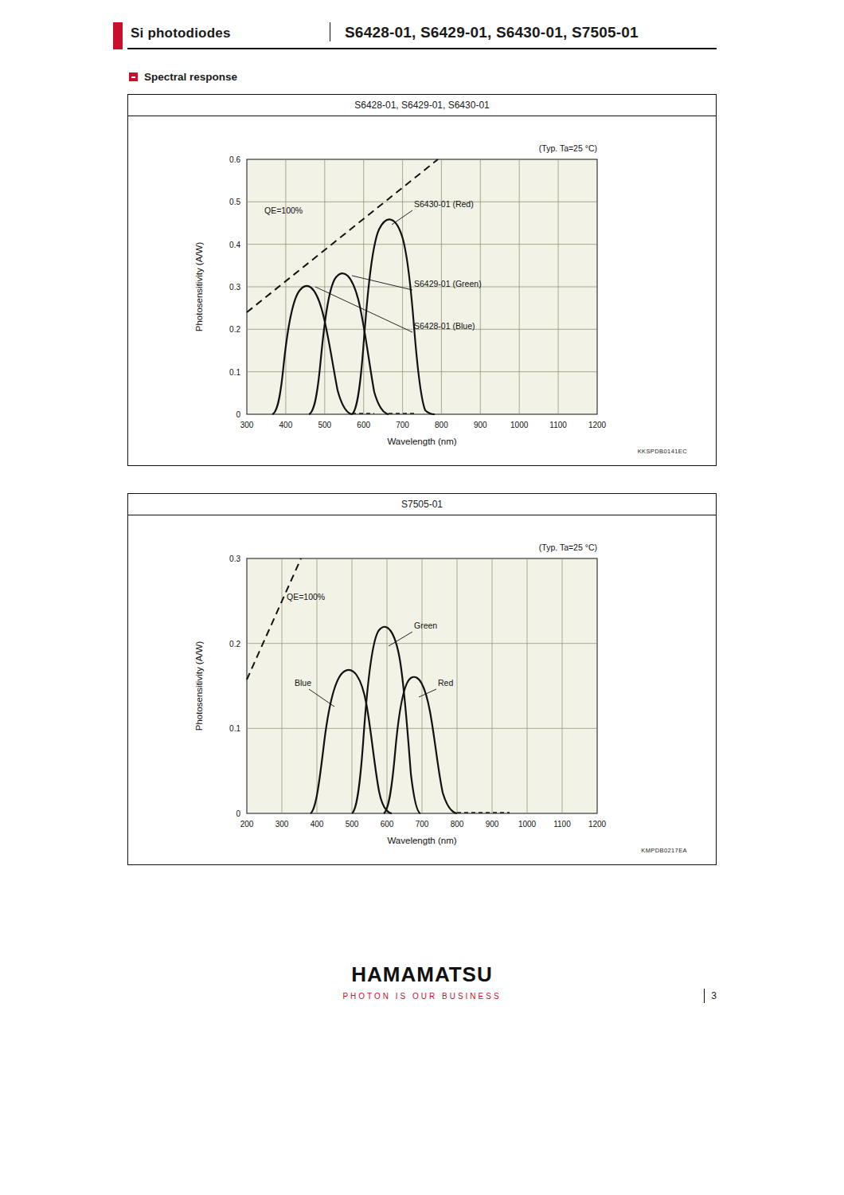Si photodiodes
S6428-01, S6429-01, S6430-01, S7505-01
Spectral response
S6428-01, S6429-01, S6430-01
0.6 0.5 0.4 0.3 0.2 0.1 0 300 400 500 600 700 800 900 1000 1100 1200 Wavelength (nm) Photosensitivity (A/W) (Typ. Ta=25 °C) QE=100% S6430-01 (Red) S6429-01 (Green) S6428-01 (Blue)
KKSPDB0141EC
S7505-01
0.3 0.2 0.1 0 200 300 400 500 600 700 800 900 1000 1100 1200 Wavelength (nm) Photosensitivity (A/W) (Typ. Ta=25 °C) QE=100% Green Red Blue
KMPDB0217EA
HAMAMATSU
PHOTON IS OUR BUSINESS
3